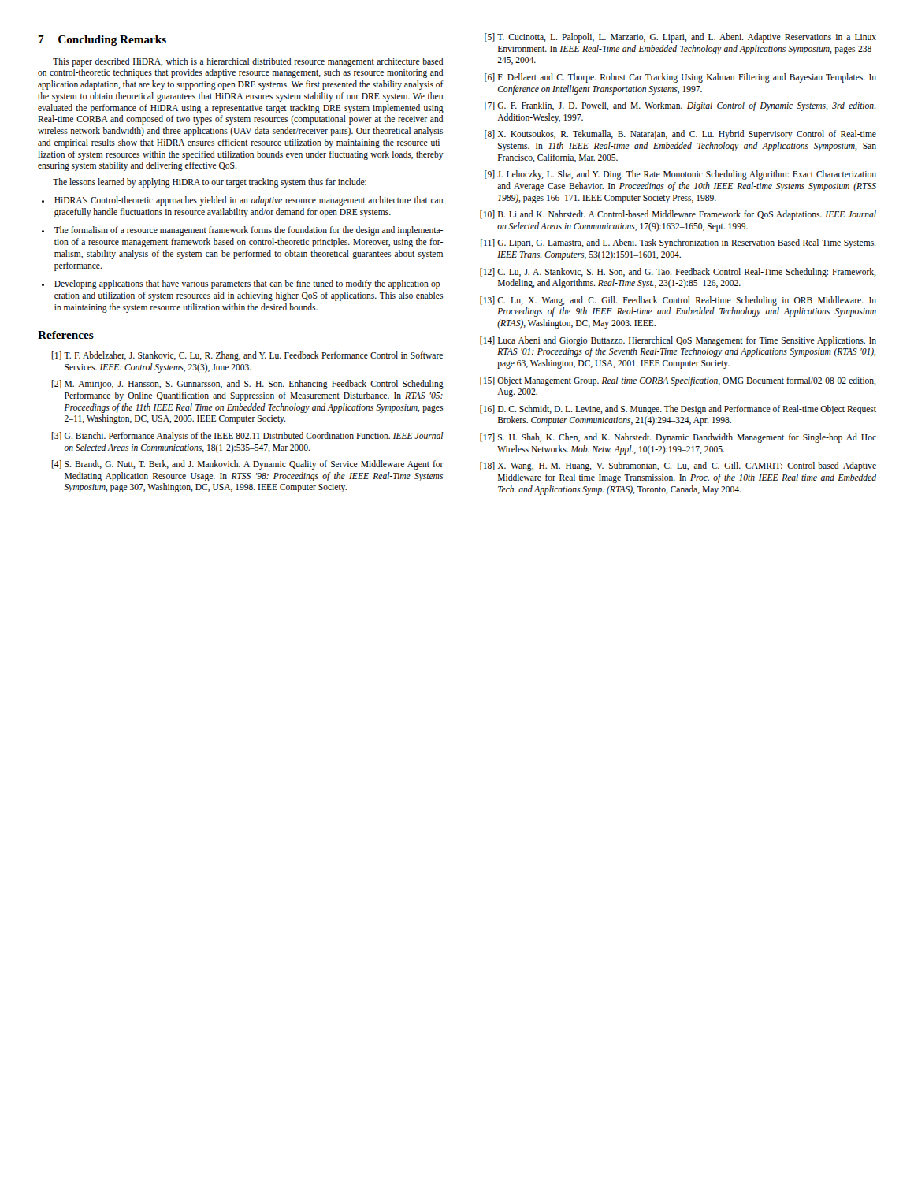7 Concluding Remarks
This paper described HiDRA, which is a hierarchical distributed resource management architecture based on control-theoretic techniques that provides adaptive resource management, such as resource monitoring and application adaptation, that are key to supporting open DRE systems. We first presented the stability analysis of the system to obtain theoretical guarantees that HiDRA ensures system stability of our DRE system. We then evaluated the performance of HiDRA using a representative target tracking DRE system implemented using Real-time CORBA and composed of two types of system resources (computational power at the receiver and wireless network bandwidth) and three applications (UAV data sender/receiver pairs). Our theoretical analysis and empirical results show that HiDRA ensures efficient resource utilization by maintaining the resource utilization of system resources within the specified utilization bounds even under fluctuating work loads, thereby ensuring system stability and delivering effective QoS.
The lessons learned by applying HiDRA to our target tracking system thus far include:
HiDRA's Control-theoretic approaches yielded in an adaptive resource management architecture that can gracefully handle fluctuations in resource availability and/or demand for open DRE systems.
The formalism of a resource management framework forms the foundation for the design and implementation of a resource management framework based on control-theoretic principles. Moreover, using the formalism, stability analysis of the system can be performed to obtain theoretical guarantees about system performance.
Developing applications that have various parameters that can be fine-tuned to modify the application operation and utilization of system resources aid in achieving higher QoS of applications. This also enables in maintaining the system resource utilization within the desired bounds.
References
T. F. Abdelzaher, J. Stankovic, C. Lu, R. Zhang, and Y. Lu. Feedback Performance Control in Software Services. IEEE: Control Systems, 23(3), June 2003.
M. Amirijoo, J. Hansson, S. Gunnarsson, and S. H. Son. Enhancing Feedback Control Scheduling Performance by Online Quantification and Suppression of Measurement Disturbance. In RTAS '05: Proceedings of the 11th IEEE Real Time on Embedded Technology and Applications Symposium, pages 2–11, Washington, DC, USA, 2005. IEEE Computer Society.
G. Bianchi. Performance Analysis of the IEEE 802.11 Distributed Coordination Function. IEEE Journal on Selected Areas in Communications, 18(1-2):535–547, Mar 2000.
S. Brandt, G. Nutt, T. Berk, and J. Mankovich. A Dynamic Quality of Service Middleware Agent for Mediating Application Resource Usage. In RTSS '98: Proceedings of the IEEE Real-Time Systems Symposium, page 307, Washington, DC, USA, 1998. IEEE Computer Society.
T. Cucinotta, L. Palopoli, L. Marzario, G. Lipari, and L. Abeni. Adaptive Reservations in a Linux Environment. In IEEE Real-Time and Embedded Technology and Applications Symposium, pages 238–245, 2004.
F. Dellaert and C. Thorpe. Robust Car Tracking Using Kalman Filtering and Bayesian Templates. In Conference on Intelligent Transportation Systems, 1997.
G. F. Franklin, J. D. Powell, and M. Workman. Digital Control of Dynamic Systems, 3rd edition. Addition-Wesley, 1997.
X. Koutsoukos, R. Tekumalla, B. Natarajan, and C. Lu. Hybrid Supervisory Control of Real-time Systems. In 11th IEEE Real-time and Embedded Technology and Applications Symposium, San Francisco, California, Mar. 2005.
J. Lehoczky, L. Sha, and Y. Ding. The Rate Monotonic Scheduling Algorithm: Exact Characterization and Average Case Behavior. In Proceedings of the 10th IEEE Real-time Systems Symposium (RTSS 1989), pages 166–171. IEEE Computer Society Press, 1989.
B. Li and K. Nahrstedt. A Control-based Middleware Framework for QoS Adaptations. IEEE Journal on Selected Areas in Communications, 17(9):1632–1650, Sept. 1999.
G. Lipari, G. Lamastra, and L. Abeni. Task Synchronization in Reservation-Based Real-Time Systems. IEEE Trans. Computers, 53(12):1591–1601, 2004.
C. Lu, J. A. Stankovic, S. H. Son, and G. Tao. Feedback Control Real-Time Scheduling: Framework, Modeling, and Algorithms. Real-Time Syst., 23(1-2):85–126, 2002.
C. Lu, X. Wang, and C. Gill. Feedback Control Real-time Scheduling in ORB Middleware. In Proceedings of the 9th IEEE Real-time and Embedded Technology and Applications Symposium (RTAS), Washington, DC, May 2003. IEEE.
Luca Abeni and Giorgio Buttazzo. Hierarchical QoS Management for Time Sensitive Applications. In RTAS '01: Proceedings of the Seventh Real-Time Technology and Applications Symposium (RTAS '01), page 63, Washington, DC, USA, 2001. IEEE Computer Society.
Object Management Group. Real-time CORBA Specification, OMG Document formal/02-08-02 edition, Aug. 2002.
D. C. Schmidt, D. L. Levine, and S. Mungee. The Design and Performance of Real-time Object Request Brokers. Computer Communications, 21(4):294–324, Apr. 1998.
S. H. Shah, K. Chen, and K. Nahrstedt. Dynamic Bandwidth Management for Single-hop Ad Hoc Wireless Networks. Mob. Netw. Appl., 10(1-2):199–217, 2005.
X. Wang, H.-M. Huang, V. Subramonian, C. Lu, and C. Gill. CAMRIT: Control-based Adaptive Middleware for Real-time Image Transmission. In Proc. of the 10th IEEE Real-time and Embedded Tech. and Applications Symp. (RTAS), Toronto, Canada, May 2004.